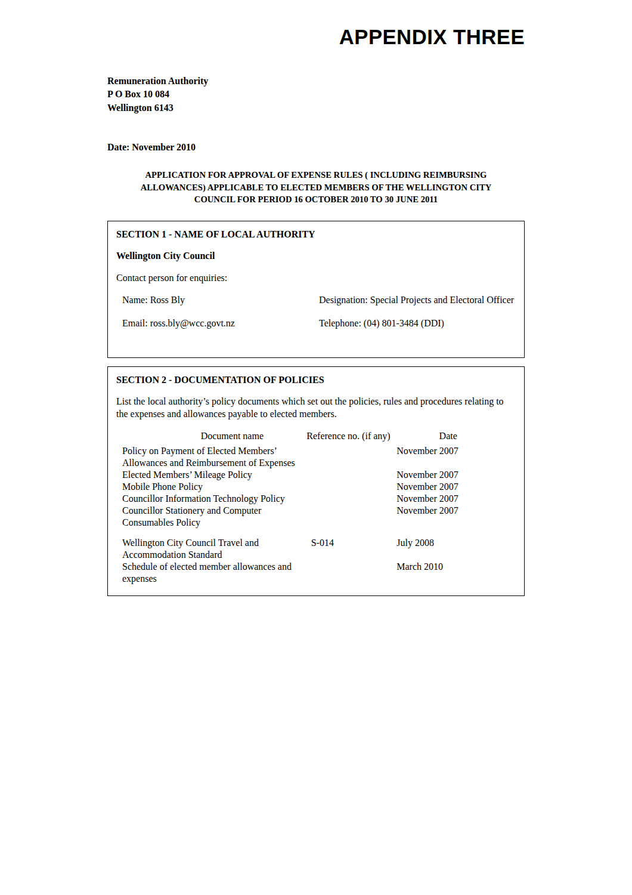APPENDIX THREE
Remuneration Authority
P O Box 10 084
Wellington 6143
Date: November 2010
Application for approval of expense rules ( including reimbursing allowances) applicable to elected members of the Wellington City Council for period 16 October 2010 to 30 June 2011
SECTION 1 - NAME OF LOCAL AUTHORITY
Wellington City Council
Contact person for enquiries:
| Name: Ross Bly | Designation: Special Projects and Electoral Officer |
| Email: ross.bly@wcc.govt.nz | Telephone: (04) 801-3484 (DDI) |
SECTION 2 - DOCUMENTATION OF POLICIES
List the local authority’s policy documents which set out the policies, rules and procedures relating to the expenses and allowances payable to elected members.
| Document name | Reference no. (if any) | Date |
| --- | --- | --- |
| Policy on Payment of Elected Members’ Allowances and Reimbursement of Expenses | | November 2007 |
| Elected Members’ Mileage Policy | | November 2007 |
| Mobile Phone Policy | | November 2007 |
| Councillor Information Technology Policy | | November 2007 |
| Councillor Stationery and Computer Consumables Policy | | November 2007 |
| Wellington City Council Travel and Accommodation Standard | S-014 | July 2008 |
| Schedule of elected member allowances and expenses | | March 2010 |